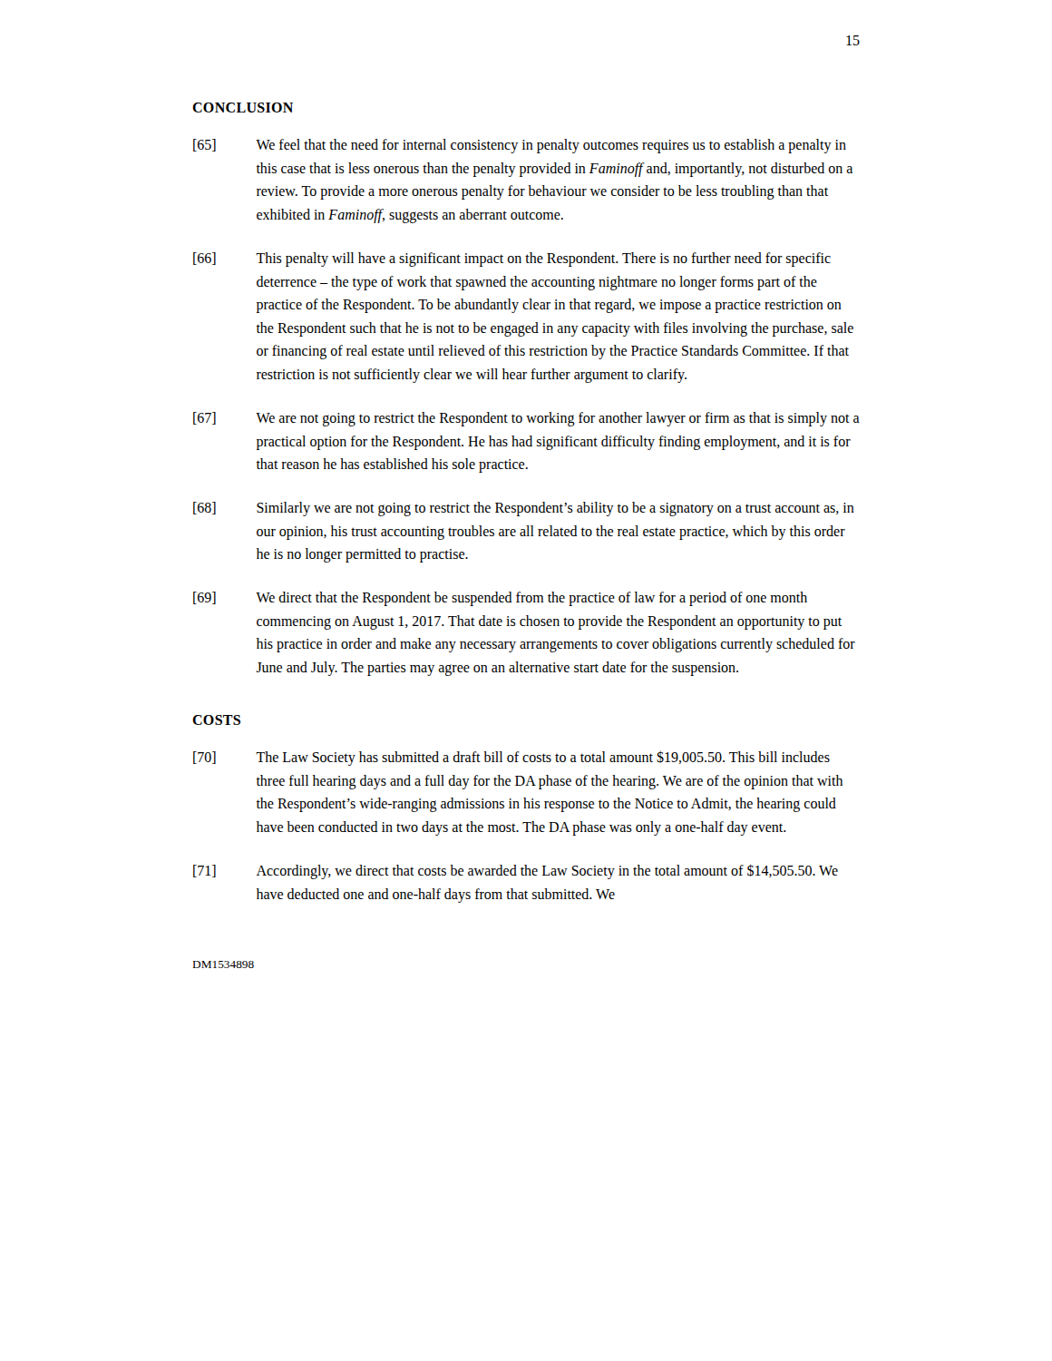15
Conclusion
[65] We feel that the need for internal consistency in penalty outcomes requires us to establish a penalty in this case that is less onerous than the penalty provided in Faminoff and, importantly, not disturbed on a review. To provide a more onerous penalty for behaviour we consider to be less troubling than that exhibited in Faminoff, suggests an aberrant outcome.
[66] This penalty will have a significant impact on the Respondent. There is no further need for specific deterrence – the type of work that spawned the accounting nightmare no longer forms part of the practice of the Respondent. To be abundantly clear in that regard, we impose a practice restriction on the Respondent such that he is not to be engaged in any capacity with files involving the purchase, sale or financing of real estate until relieved of this restriction by the Practice Standards Committee. If that restriction is not sufficiently clear we will hear further argument to clarify.
[67] We are not going to restrict the Respondent to working for another lawyer or firm as that is simply not a practical option for the Respondent. He has had significant difficulty finding employment, and it is for that reason he has established his sole practice.
[68] Similarly we are not going to restrict the Respondent’s ability to be a signatory on a trust account as, in our opinion, his trust accounting troubles are all related to the real estate practice, which by this order he is no longer permitted to practise.
[69] We direct that the Respondent be suspended from the practice of law for a period of one month commencing on August 1, 2017. That date is chosen to provide the Respondent an opportunity to put his practice in order and make any necessary arrangements to cover obligations currently scheduled for June and July. The parties may agree on an alternative start date for the suspension.
Costs
[70] The Law Society has submitted a draft bill of costs to a total amount $19,005.50. This bill includes three full hearing days and a full day for the DA phase of the hearing. We are of the opinion that with the Respondent’s wide-ranging admissions in his response to the Notice to Admit, the hearing could have been conducted in two days at the most. The DA phase was only a one-half day event.
[71] Accordingly, we direct that costs be awarded the Law Society in the total amount of $14,505.50. We have deducted one and one-half days from that submitted. We
DM1534898